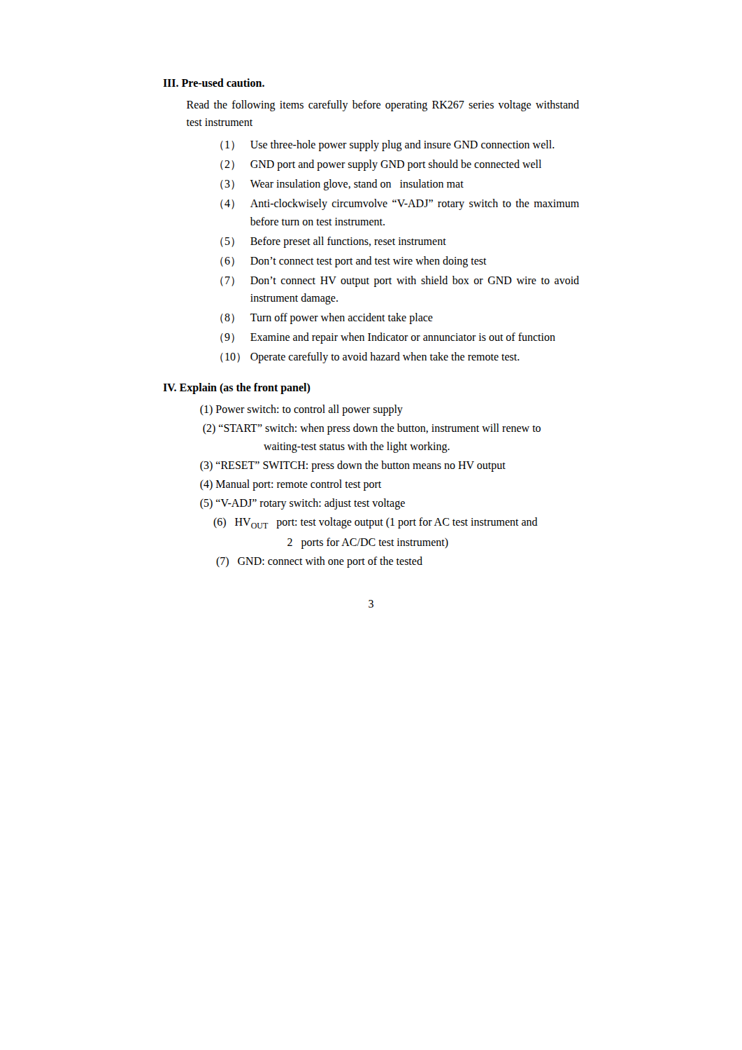III. Pre-used caution.
Read the following items carefully before operating RK267 series voltage withstand test instrument
（1）Use three-hole power supply plug and insure GND connection well.
（2）GND port and power supply GND port should be connected well
（3）Wear insulation glove, stand on insulation mat
（4）Anti-clockwisely circumvolve “V-ADJ” rotary switch to the maximum before turn on test instrument.
（5）Before preset all functions, reset instrument
（6）Don’t connect test port and test wire when doing test
（7）Don’t connect HV output port with shield box or GND wire to avoid instrument damage.
（8）Turn off power when accident take place
（9）Examine and repair when Indicator or annunciator is out of function
（10）Operate carefully to avoid hazard when take the remote test.
IV. Explain (as the front panel)
(1) Power switch: to control all power supply
(2) “START” switch: when press down the button, instrument will renew to waiting-test status with the light working.
(3) “RESET” SWITCH: press down the button means no HV output
(4) Manual port: remote control test port
(5) “V-ADJ” rotary switch: adjust test voltage
(6) HVOUT port: test voltage output (1 port for AC test instrument and 2 ports for AC/DC test instrument)
(7) GND: connect with one port of the tested
3